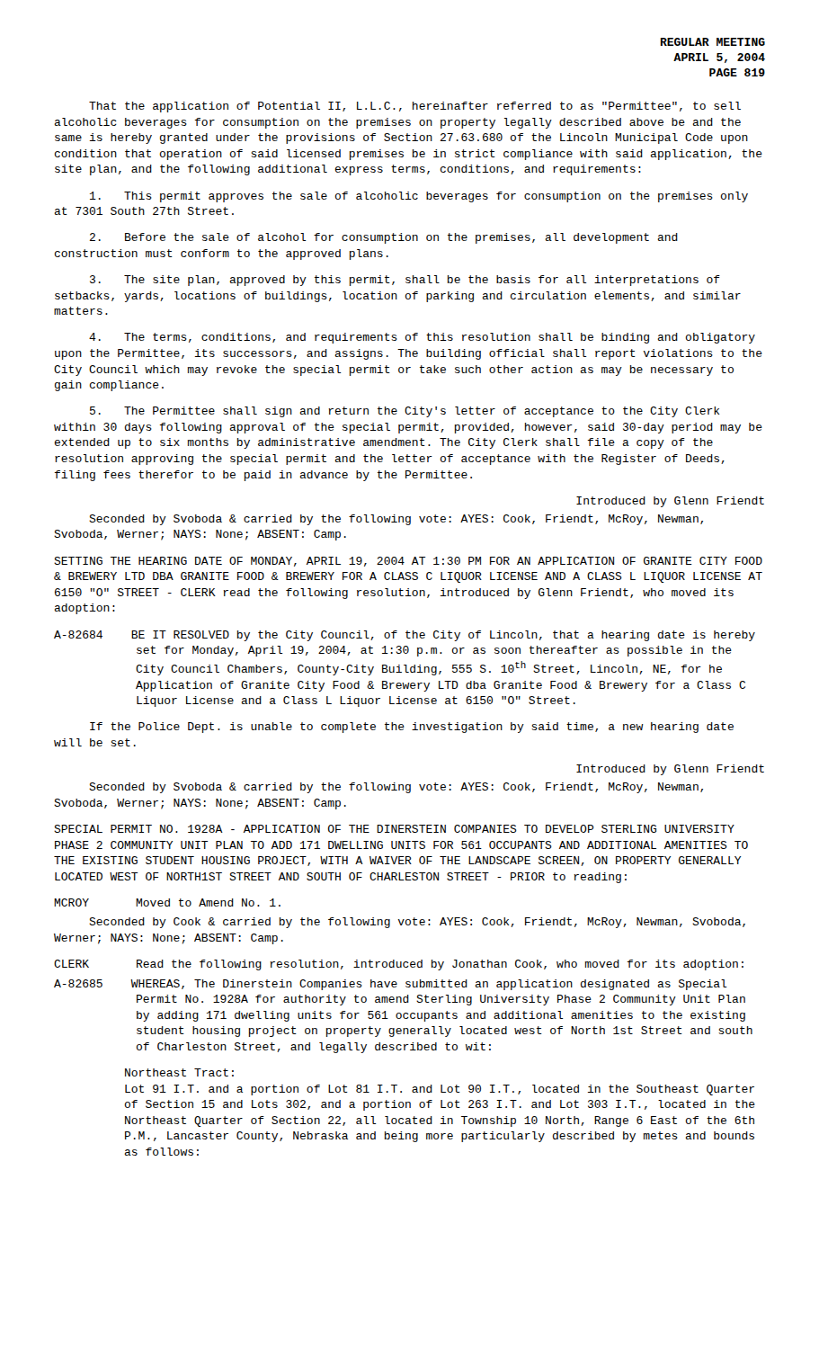REGULAR MEETING
APRIL 5, 2004
PAGE 819
That the application of Potential II, L.L.C., hereinafter referred to as "Permittee", to sell alcoholic beverages for consumption on the premises on property legally described above be and the same is hereby granted under the provisions of Section 27.63.680 of the Lincoln Municipal Code upon condition that operation of said licensed premises be in strict compliance with said application, the site plan, and the following additional express terms, conditions, and requirements:
1. This permit approves the sale of alcoholic beverages for consumption on the premises only at 7301 South 27th Street. 2. Before the sale of alcohol for consumption on the premises, all development and construction must conform to the approved plans. 3. The site plan, approved by this permit, shall be the basis for all interpretations of setbacks, yards, locations of buildings, location of parking and circulation elements, and similar matters. 4. The terms, conditions, and requirements of this resolution shall be binding and obligatory upon the Permittee, its successors, and assigns. The building official shall report violations to the City Council which may revoke the special permit or take such other action as may be necessary to gain compliance. 5. The Permittee shall sign and return the City's letter of acceptance to the City Clerk within 30 days following approval of the special permit, provided, however, said 30-day period may be extended up to six months by administrative amendment. The City Clerk shall file a copy of the resolution approving the special permit and the letter of acceptance with the Register of Deeds, filing fees therefor to be paid in advance by the Permittee.
Introduced by Glenn Friendt
Seconded by Svoboda & carried by the following vote: AYES: Cook, Friendt, McRoy, Newman, Svoboda, Werner; NAYS: None; ABSENT: Camp.
SETTING THE HEARING DATE OF MONDAY, APRIL 19, 2004 AT 1:30 PM FOR AN APPLICATION OF GRANITE CITY FOOD & BREWERY LTD DBA GRANITE FOOD & BREWERY FOR A CLASS C LIQUOR LICENSE AND A CLASS L LIQUOR LICENSE AT 6150 "O" STREET - CLERK read the following resolution, introduced by Glenn Friendt, who moved its adoption:
A-82684 BE IT RESOLVED by the City Council, of the City of Lincoln, that a hearing date is hereby set for Monday, April 19, 2004, at 1:30 p.m. or as soon thereafter as possible in the City Council Chambers, County-City Building, 555 S. 10th Street, Lincoln, NE, for he Application of Granite City Food & Brewery LTD dba Granite Food & Brewery for a Class C Liquor License and a Class L Liquor License at 6150 "O" Street.
If the Police Dept. is unable to complete the investigation by said time, a new hearing date will be set.
Introduced by Glenn Friendt
Seconded by Svoboda & carried by the following vote: AYES: Cook, Friendt, McRoy, Newman, Svoboda, Werner; NAYS: None; ABSENT: Camp.
SPECIAL PERMIT NO. 1928A - APPLICATION OF THE DINERSTEIN COMPANIES TO DEVELOP STERLING UNIVERSITY PHASE 2 COMMUNITY UNIT PLAN TO ADD 171 DWELLING UNITS FOR 561 OCCUPANTS AND ADDITIONAL AMENITIES TO THE EXISTING STUDENT HOUSING PROJECT, WITH A WAIVER OF THE LANDSCAPE SCREEN, ON PROPERTY GENERALLY LOCATED WEST OF NORTH1ST STREET AND SOUTH OF CHARLESTON STREET - PRIOR to reading:
MCROY Moved to Amend No. 1.
Seconded by Cook & carried by the following vote: AYES: Cook, Friendt, McRoy, Newman, Svoboda, Werner; NAYS: None; ABSENT: Camp.
CLERK Read the following resolution, introduced by Jonathan Cook, who moved for its adoption:
A-82685 WHEREAS, The Dinerstein Companies have submitted an application designated as Special Permit No. 1928A for authority to amend Sterling University Phase 2 Community Unit Plan by adding 171 dwelling units for 561 occupants and additional amenities to the existing student housing project on property generally located west of North 1st Street and south of Charleston Street, and legally described to wit:
Northeast Tract:
Lot 91 I.T. and a portion of Lot 81 I.T. and Lot 90 I.T., located in the Southeast Quarter of Section 15 and Lots 302, and a portion of Lot 263 I.T. and Lot 303 I.T., located in the Northeast Quarter of Section 22, all located in Township 10 North, Range 6 East of the 6th P.M., Lancaster County, Nebraska and being more particularly described by metes and bounds as follows: